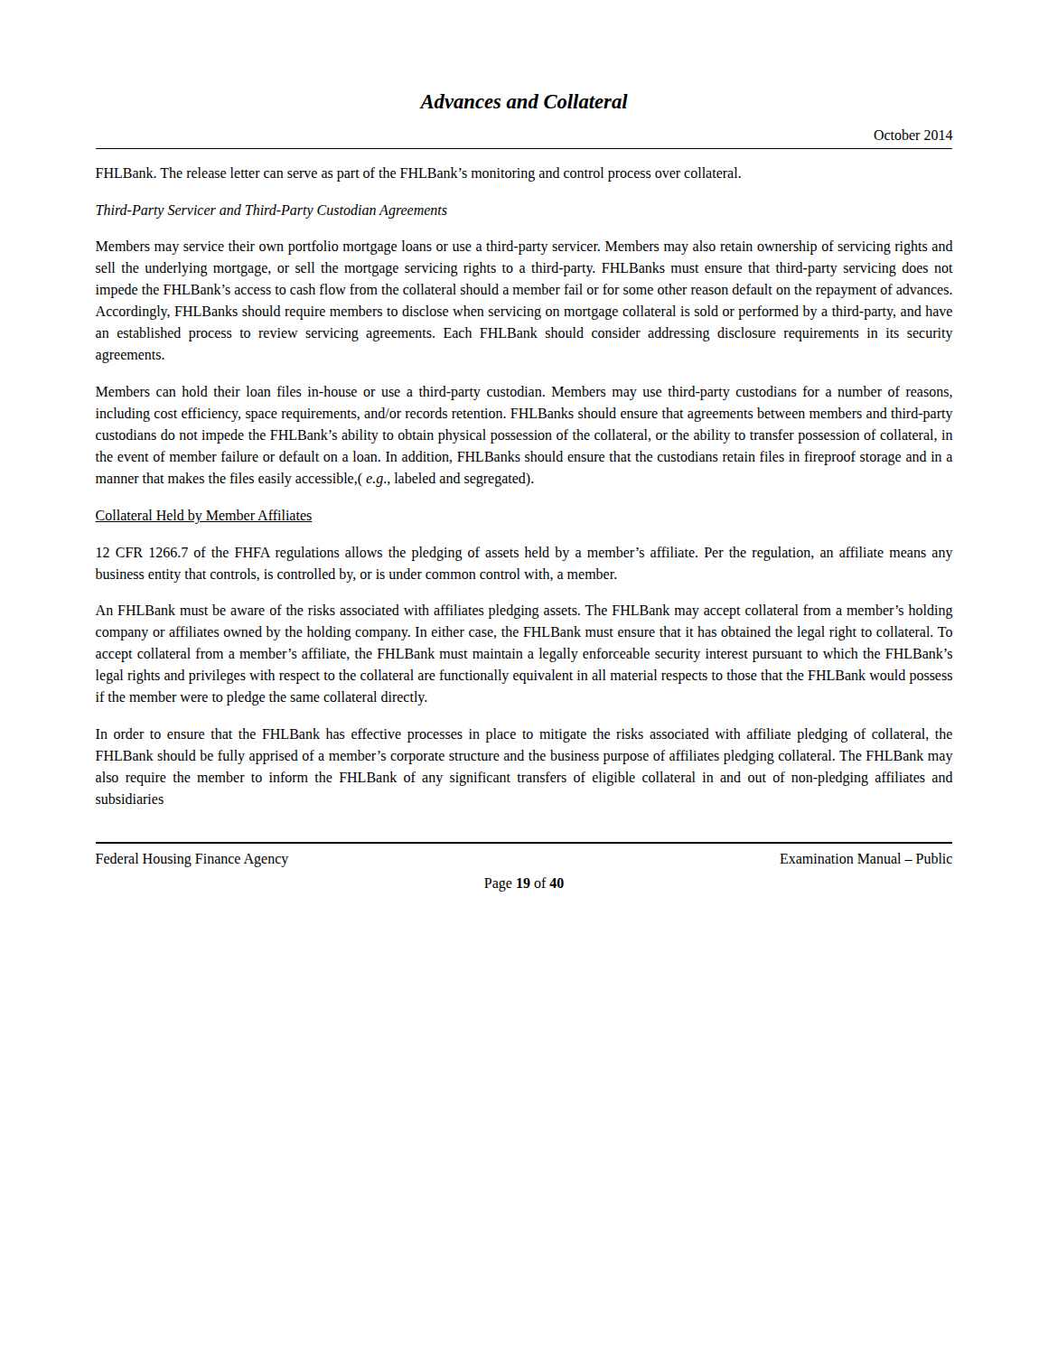Advances and Collateral
October 2014
FHLBank. The release letter can serve as part of the FHLBank’s monitoring and control process over collateral.
Third-Party Servicer and Third-Party Custodian Agreements
Members may service their own portfolio mortgage loans or use a third-party servicer. Members may also retain ownership of servicing rights and sell the underlying mortgage, or sell the mortgage servicing rights to a third-party. FHLBanks must ensure that third-party servicing does not impede the FHLBank’s access to cash flow from the collateral should a member fail or for some other reason default on the repayment of advances. Accordingly, FHLBanks should require members to disclose when servicing on mortgage collateral is sold or performed by a third-party, and have an established process to review servicing agreements. Each FHLBank should consider addressing disclosure requirements in its security agreements.
Members can hold their loan files in-house or use a third-party custodian. Members may use third-party custodians for a number of reasons, including cost efficiency, space requirements, and/or records retention. FHLBanks should ensure that agreements between members and third-party custodians do not impede the FHLBank’s ability to obtain physical possession of the collateral, or the ability to transfer possession of collateral, in the event of member failure or default on a loan. In addition, FHLBanks should ensure that the custodians retain files in fireproof storage and in a manner that makes the files easily accessible,( e.g., labeled and segregated).
Collateral Held by Member Affiliates
12 CFR 1266.7 of the FHFA regulations allows the pledging of assets held by a member’s affiliate. Per the regulation, an affiliate means any business entity that controls, is controlled by, or is under common control with, a member.
An FHLBank must be aware of the risks associated with affiliates pledging assets. The FHLBank may accept collateral from a member’s holding company or affiliates owned by the holding company. In either case, the FHLBank must ensure that it has obtained the legal right to collateral. To accept collateral from a member’s affiliate, the FHLBank must maintain a legally enforceable security interest pursuant to which the FHLBank’s legal rights and privileges with respect to the collateral are functionally equivalent in all material respects to those that the FHLBank would possess if the member were to pledge the same collateral directly.
In order to ensure that the FHLBank has effective processes in place to mitigate the risks associated with affiliate pledging of collateral, the FHLBank should be fully apprised of a member’s corporate structure and the business purpose of affiliates pledging collateral. The FHLBank may also require the member to inform the FHLBank of any significant transfers of eligible collateral in and out of non-pledging affiliates and subsidiaries
Federal Housing Finance Agency Examination Manual – Public
Page 19 of 40